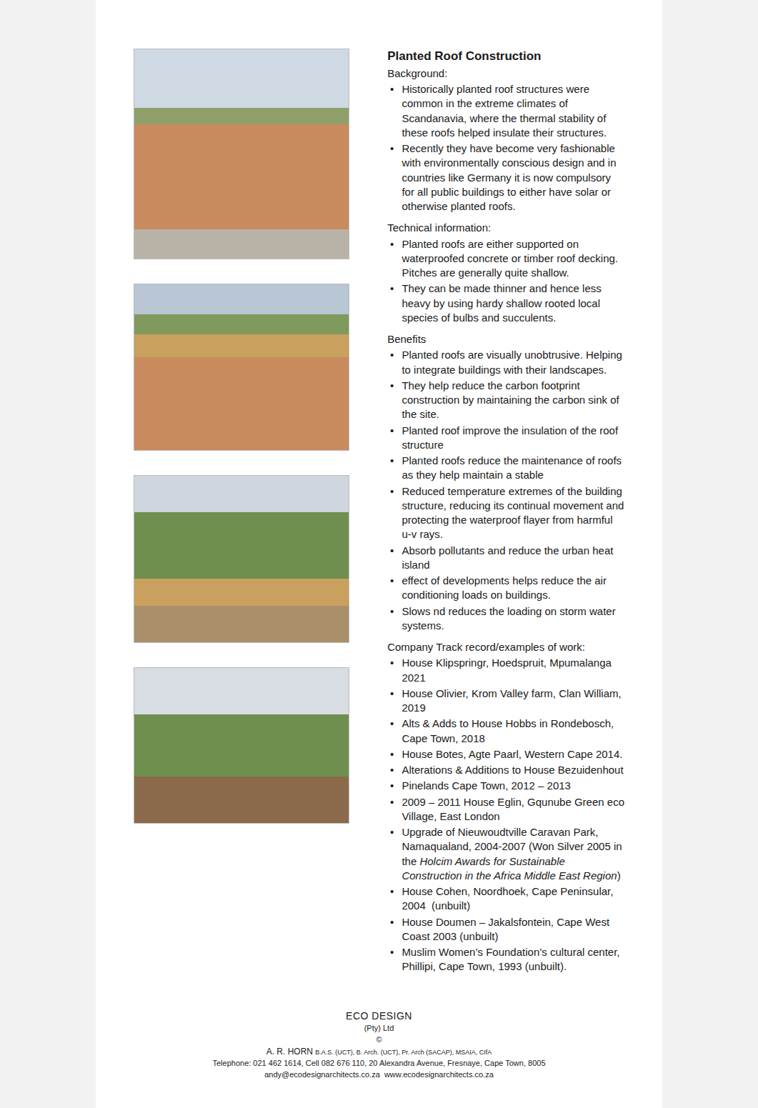Planted Roof Construction
Background:
Historically planted roof structures were common in the extreme climates of Scandanavia, where the thermal stability of these roofs helped insulate their structures.
Recently they have become very fashionable with environmentally conscious design and in countries like Germany it is now compulsory for all public buildings to either have solar or otherwise planted roofs.
Technical information:
Planted roofs are either supported on waterproofed concrete or timber roof decking. Pitches are generally quite shallow.
They can be made thinner and hence less heavy by using hardy shallow rooted local species of bulbs and succulents.
Benefits
Planted roofs are visually unobtrusive. Helping to integrate buildings with their landscapes.
They help reduce the carbon footprint construction by maintaining the carbon sink of the site.
Planted roof improve the insulation of the roof structure
Planted roofs reduce the maintenance of roofs as they help maintain a stable
Reduced temperature extremes of the building structure, reducing its continual movement and protecting the waterproof flayer from harmful u-v rays.
Absorb pollutants and reduce the urban heat island
effect of developments helps reduce the air conditioning loads on buildings.
Slows nd reduces the loading on storm water systems.
Company Track record/examples of work:
House Klipspringr, Hoedspruit, Mpumalanga 2021
House Olivier, Krom Valley farm, Clan William, 2019
Alts & Adds to House Hobbs in Rondebosch, Cape Town, 2018
House Botes, Agte Paarl, Western Cape 2014.
Alterations & Additions to House Bezuidenhout
Pinelands Cape Town, 2012 – 2013
2009 – 2011 House Eglin, Gqunube Green eco Village, East London
Upgrade of Nieuwoudtville Caravan Park, Namaqualand, 2004-2007 (Won Silver 2005 in the Holcim Awards for Sustainable Construction in the Africa Middle East Region)
House Cohen, Noordhoek, Cape Peninsular, 2004 (unbuilt)
House Doumen – Jakalsfontein, Cape West Coast 2003 (unbuilt)
Muslim Women’s Foundation’s cultural center, Phillipi, Cape Town, 1993 (unbuilt).
ECO DESIGN
(Pty) Ltd
©
A. R. HORN B.A.S. (UCT), B. Arch. (UCT), Pr. Arch (SACAP), MSAIA, CIfA
Telephone: 021 462 1614, Cell 082 676 110, 20 Alexandra Avenue, Fresnaye, Cape Town, 8005
andy@ecodesignarchitects.co.za www.ecodesignarchitects.co.za